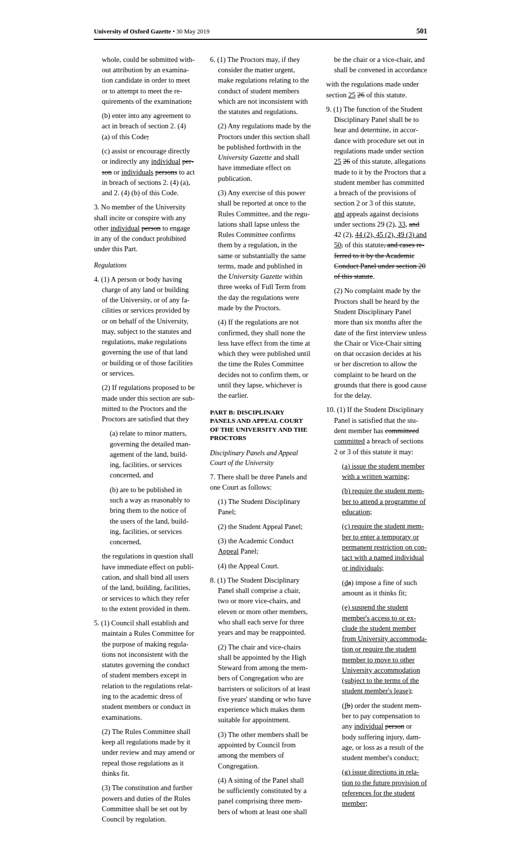University of Oxford Gazette • 30 May 2019
501
whole, could be submitted without attribution by an examination candidate in order to meet or to attempt to meet the requirements of the examination;
(b) enter into any agreement to act in breach of section 2. (4) (a) of this Code;
(c) assist or encourage directly or indirectly any individual person or individuals persons to act in breach of sections 2. (4) (a), and 2. (4) (b) of this Code.
3. No member of the University shall incite or conspire with any other individual person to engage in any of the conduct prohibited under this Part.
Regulations
4. (1) A person or body having charge of any land or building of the University, or of any facilities or services provided by or on behalf of the University, may, subject to the statutes and regulations, make regulations governing the use of that land or building or of those facilities or services.
(2) If regulations proposed to be made under this section are submitted to the Proctors and the Proctors are satisfied that they
(a) relate to minor matters, governing the detailed management of the land, building, facilities, or services concerned, and
(b) are to be published in such a way as reasonably to bring them to the notice of the users of the land, building, facilities, or services concerned,
the regulations in question shall have immediate effect on publication, and shall bind all users of the land, building, facilities, or services to which they refer to the extent provided in them.
5. (1) Council shall establish and maintain a Rules Committee for the purpose of making regulations not inconsistent with the statutes governing the conduct of student members except in relation to the regulations relating to the academic dress of student members or conduct in examinations.
(2) The Rules Committee shall keep all regulations made by it under review and may amend or repeal those regulations as it thinks fit.
(3) The constitution and further powers and duties of the Rules Committee shall be set out by Council by regulation.
6. (1) The Proctors may, if they consider the matter urgent, make regulations relating to the conduct of student members which are not inconsistent with the statutes and regulations.
(2) Any regulations made by the Proctors under this section shall be published forthwith in the University Gazette and shall have immediate effect on publication.
(3) Any exercise of this power shall be reported at once to the Rules Committee, and the regulations shall lapse unless the Rules Committee confirms them by a regulation, in the same or substantially the same terms, made and published in the University Gazette within three weeks of Full Term from the day the regulations were made by the Proctors.
(4) If the regulations are not confirmed, they shall none the less have effect from the time at which they were published until the time the Rules Committee decides not to confirm them, or until they lapse, whichever is the earlier.
Part B: Disciplinary Panels and Appeal Court of the University and the Proctors
Disciplinary Panels and Appeal Court of the University
7. There shall be three Panels and one Court as follows:
(1) The Student Disciplinary Panel;
(2) the Student Appeal Panel;
(3) the Academic Conduct Appeal Panel;
(4) the Appeal Court.
8. (1) The Student Disciplinary Panel shall comprise a chair, two or more vice-chairs, and eleven or more other members, who shall each serve for three years and may be reappointed.
(2) The chair and vice-chairs shall be appointed by the High Steward from among the members of Congregation who are barristers or solicitors of at least five years' standing or who have experience which makes them suitable for appointment.
(3) The other members shall be appointed by Council from among the members of Congregation.
(4) A sitting of the Panel shall be sufficiently constituted by a panel comprising three members of whom at least one shall be the chair or a vice-chair, and shall be convened in accordance
with the regulations made under section 25 26 of this statute.
9. (1) The function of the Student Disciplinary Panel shall be to hear and determine, in accordance with procedure set out in regulations made under section 25 26 of this statute, allegations made to it by the Proctors that a student member has committed a breach of the provisions of section 2 or 3 of this statute, and appeals against decisions under sections 29 (2), 33, and 42 (2), 44 (2), 45 (2), 49 (3) and 50, of this statute, and cases referred to it by the Academic Conduct Panel under section 20 of this statute.
(2) No complaint made by the Proctors shall be heard by the Student Disciplinary Panel more than six months after the date of the first interview unless the Chair or Vice-Chair sitting on that occasion decides at his or her discretion to allow the complaint to be heard on the grounds that there is good cause for the delay.
10. (1) If the Student Disciplinary Panel is satisfied that the student member has committeed committed a breach of sections 2 or 3 of this statute it may:
(a) issue the student member with a written warning;
(b) require the student member to attend a programme of education;
(c) require the student member to enter a temporary or permanent restriction on contact with a named individual or individuals;
(da) impose a fine of such amount as it thinks fit;
(e) suspend the student member's access to or exclude the student member from University accommodation or require the student member to move to other University accommodation (subject to the terms of the student member's lease);
(fb) order the student member to pay compensation to any individual person or body suffering injury, damage, or loss as a result of the student member's conduct;
(g) issue directions in relation to the future provision of references for the student member;